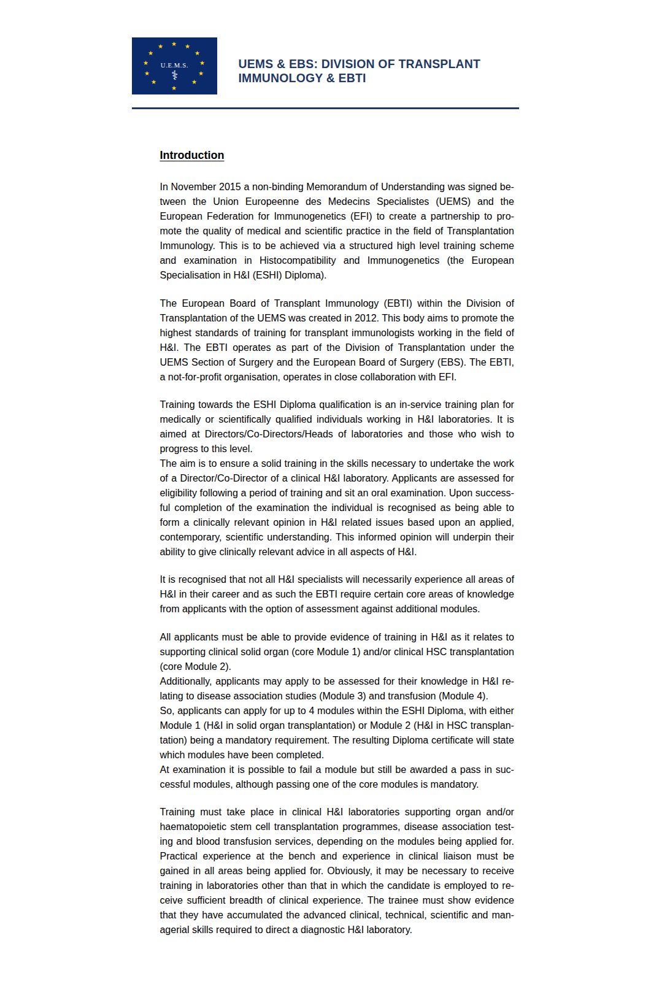★ ★ ★ ★ ★ ★ ★ ★ ★ ★ ★ ★ U.E. M.S. ⚕
UEMS & EBS: DIVISION OF TRANSPLANT IMMUNOLOGY & EBTI
Introduction
In November 2015 a non-binding Memorandum of Understanding was signed between the Union Europeenne des Medecins Specialistes (UEMS) and the European Federation for Immunogenetics (EFI) to create a partnership to promote the quality of medical and scientific practice in the field of Transplantation Immunology. This is to be achieved via a structured high level training scheme and examination in Histocompatibility and Immunogenetics (the European Specialisation in H&I (ESHI) Diploma).
The European Board of Transplant Immunology (EBTI) within the Division of Transplantation of the UEMS was created in 2012. This body aims to promote the highest standards of training for transplant immunologists working in the field of H&I. The EBTI operates as part of the Division of Transplantation under the UEMS Section of Surgery and the European Board of Surgery (EBS). The EBTI, a not-for-profit organisation, operates in close collaboration with EFI.
Training towards the ESHI Diploma qualification is an in-service training plan for medically or scientifically qualified individuals working in H&I laboratories. It is aimed at Directors/Co-Directors/Heads of laboratories and those who wish to progress to this level.
The aim is to ensure a solid training in the skills necessary to undertake the work of a Director/Co-Director of a clinical H&I laboratory. Applicants are assessed for eligibility following a period of training and sit an oral examination. Upon successful completion of the examination the individual is recognised as being able to form a clinically relevant opinion in H&I related issues based upon an applied, contemporary, scientific understanding. This informed opinion will underpin their ability to give clinically relevant advice in all aspects of H&I.
It is recognised that not all H&I specialists will necessarily experience all areas of H&I in their career and as such the EBTI require certain core areas of knowledge from applicants with the option of assessment against additional modules.
All applicants must be able to provide evidence of training in H&I as it relates to supporting clinical solid organ (core Module 1) and/or clinical HSC transplantation (core Module 2).
Additionally, applicants may apply to be assessed for their knowledge in H&I relating to disease association studies (Module 3) and transfusion (Module 4).
So, applicants can apply for up to 4 modules within the ESHI Diploma, with either Module 1 (H&I in solid organ transplantation) or Module 2 (H&I in HSC transplantation) being a mandatory requirement. The resulting Diploma certificate will state which modules have been completed.
At examination it is possible to fail a module but still be awarded a pass in successful modules, although passing one of the core modules is mandatory.
Training must take place in clinical H&I laboratories supporting organ and/or haematopoietic stem cell transplantation programmes, disease association testing and blood transfusion services, depending on the modules being applied for. Practical experience at the bench and experience in clinical liaison must be gained in all areas being applied for. Obviously, it may be necessary to receive training in laboratories other than that in which the candidate is employed to receive sufficient breadth of clinical experience. The trainee must show evidence that they have accumulated the advanced clinical, technical, scientific and managerial skills required to direct a diagnostic H&I laboratory.